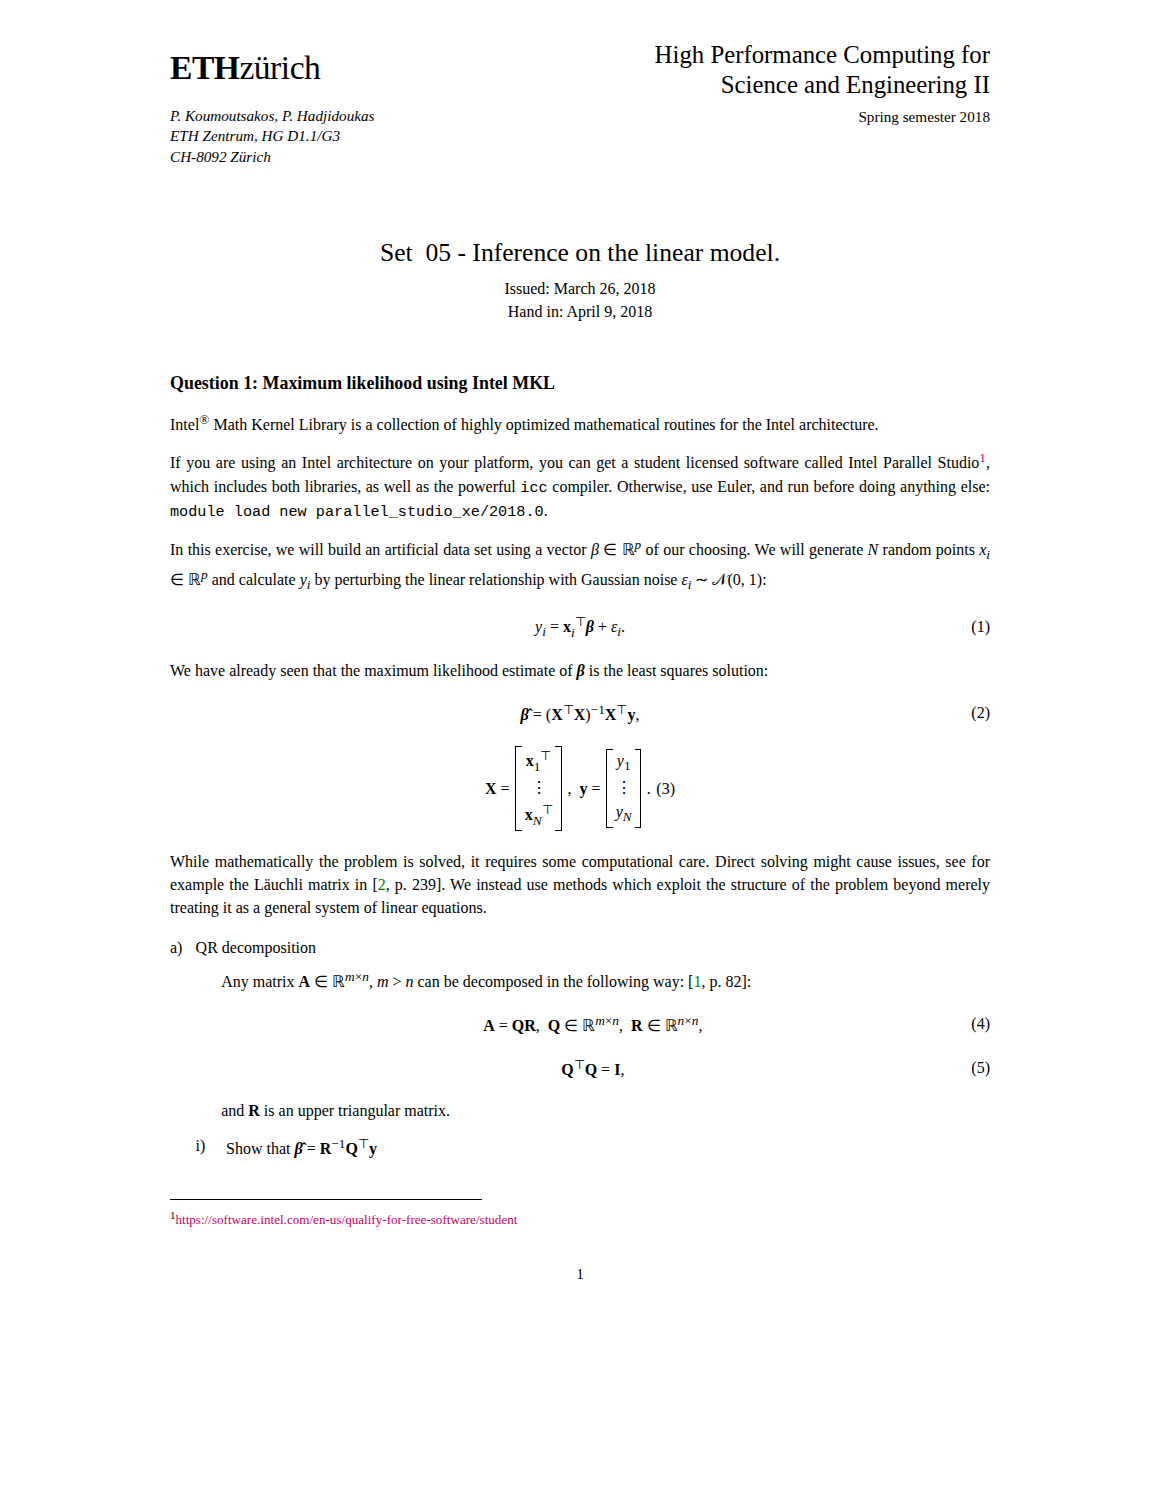ETH zürich
High Performance Computing for
Science and Engineering II
P. Koumoutsakos, P. Hadjidoukas
ETH Zentrum, HG D1.1/G3
CH-8092 Zürich
Spring semester 2018
Set 05 - Inference on the linear model.
Issued: March 26, 2018
Hand in: April 9, 2018
Question 1: Maximum likelihood using Intel MKL
Intel® Math Kernel Library is a collection of highly optimized mathematical routines for the Intel architecture.
If you are using an Intel architecture on your platform, you can get a student licensed software called Intel Parallel Studio1, which includes both libraries, as well as the powerful icc compiler. Otherwise, use Euler, and run before doing anything else: module load new parallel_studio_xe/2018.0.
In this exercise, we will build an artificial data set using a vector β ∈ ℝp of our choosing. We will generate N random points xi ∈ ℝp and calculate yi by perturbing the linear relationship with Gaussian noise εi ∼ 𝒩(0, 1):
yi = xi⊤β + εi. (1)
We have already seen that the maximum likelihood estimate of β is the least squares solution:
β̂ = (X⊤X)−1X⊤y, (2)
X = x1⊤ ⋮ xN⊤ , y = y1 ⋮ yN . (3)
While mathematically the problem is solved, it requires some computational care. Direct solving might cause issues, see for example the Läuchli matrix in [2, p. 239]. We instead use methods which exploit the structure of the problem beyond merely treating it as a general system of linear equations.
QR decomposition
Any matrix A ∈ ℝm×n, m > n can be decomposed in the following way: [1, p. 82]:
A = QR, Q ∈ ℝm×n, R ∈ ℝn×n, (4)
Q⊤Q = I, (5)
and R is an upper triangular matrix.
Show that β̂ = R−1Q⊤y
1https://software.intel.com/en-us/qualify-for-free-software/student
1